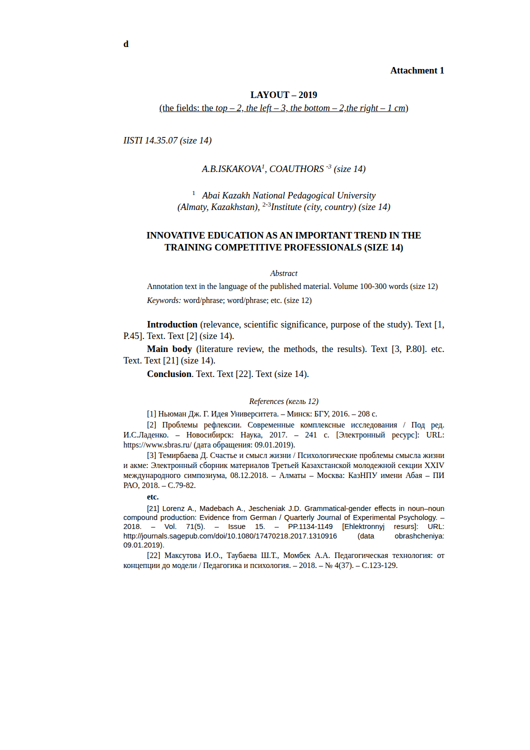d
Attachment 1
LAYOUT – 2019
(the fields: the top – 2, the left – 3, the bottom – 2,the right – 1 cm)
IISTI 14.35.07 (size 14)
A.B.ISKAKOVA1, COAUTHORS -3 (size 14)
1 Abai Kazakh National Pedagogical University
(Almaty, Kazakhstan), 2-3Institute (city, country) (size 14)
Innovative education as an important trend in the training competitive professionals (size 14)
Abstract
Annotation text in the language of the published material. Volume 100-300 words (size 12)
Keywords: word/phrase; word/phrase; etc. (size 12)
Introduction (relevance, scientific significance, purpose of the study). Text [1, P.45]. Text. Text [2] (size 14).
Main body (literature review, the methods, the results). Text [3, P.80]. etc. Text. Text [21] (size 14).
Conclusion. Text. Text [22]. Text (size 14).
References (кегль 12)
[1] Ньюман Дж. Г. Идея Университета. – Минск: БГУ, 2016. – 208 с.
[2] Проблемы рефлексии. Современные комплексные исследования / Под ред. И.С.Ладенко. – Новосибирск: Наука, 2017. – 241 с. [Электронный ресурс]: URL: https://www.sbras.ru/ (дата обращения: 09.01.2019).
[3] Темирбаева Д. Счастье и смысл жизни / Психологические проблемы смысла жизни и акме: Электронный сборник материалов Третьей Казахстанской молодежной секции XXIV международного симпозиума, 08.12.2018. – Алматы – Москва: КазНПУ имени Абая – ПИ РАО, 2018. – С.79-82.
etc.
[21] Lorenz A., Madebach A., Jescheniak J.D. Grammatical-gender effects in noun–noun compound production: Evidence from German / Quarterly Journal of Experimental Psychology. – 2018. – Vol. 71(5). – Issue 15. – PP.1134-1149 [Ehlektronnyj resurs]: URL: http://journals.sagepub.com/doi/10.1080/17470218.2017.1310916 (data obrashcheniya: 09.01.2019).
[22] Максутова И.О., Таубаева Ш.Т., Момбек А.А. Педагогическая технология: от концепции до модели / Педагогика и психология. – 2018. – № 4(37). – С.123-129.